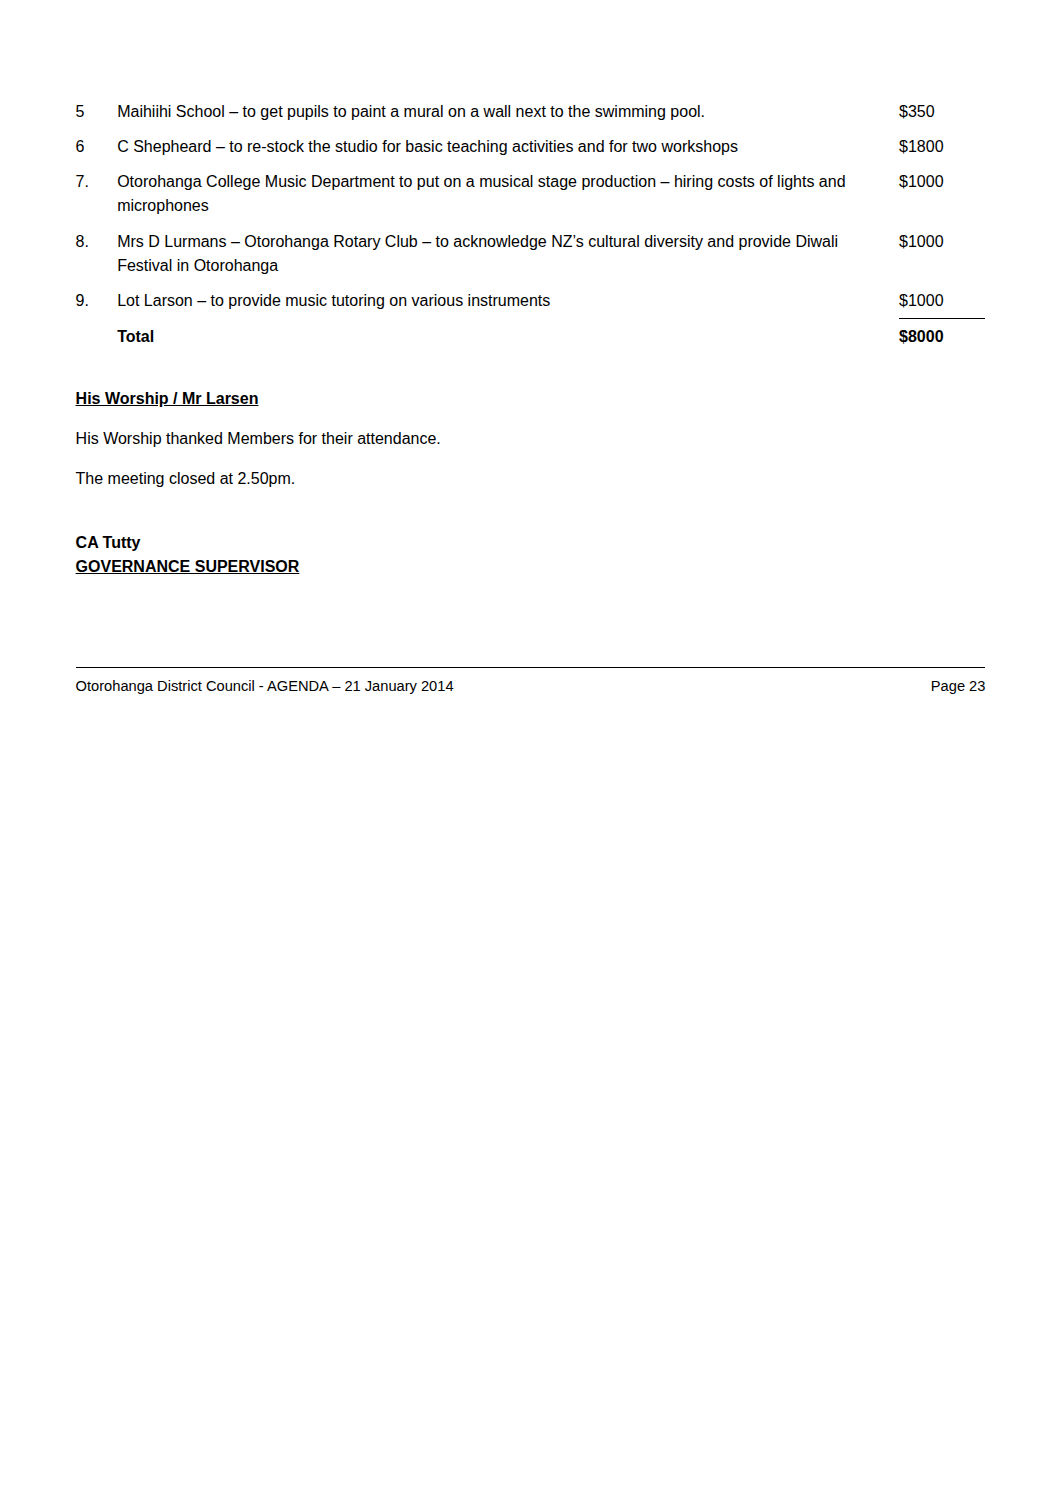| 5 | Maihiihi School – to get pupils to paint a mural on a wall next to the swimming pool. | $350 |
| 6 | C Shepheard – to re-stock the studio for basic teaching activities and for two workshops | $1800 |
| 7. | Otorohanga College Music Department to put on a musical stage production – hiring costs of lights and microphones | $1000 |
| 8. | Mrs D Lurmans – Otorohanga Rotary Club – to acknowledge NZ’s cultural diversity and provide Diwali Festival in Otorohanga | $1000 |
| 9. | Lot Larson – to provide music tutoring on various instruments | $1000 |
| | Total | $8000 |
His Worship / Mr Larsen
His Worship thanked Members for their attendance.
The meeting closed at 2.50pm.
CA Tutty
GOVERNANCE SUPERVISOR
Otorohanga District Council - AGENDA – 21 January 2014 Page 23